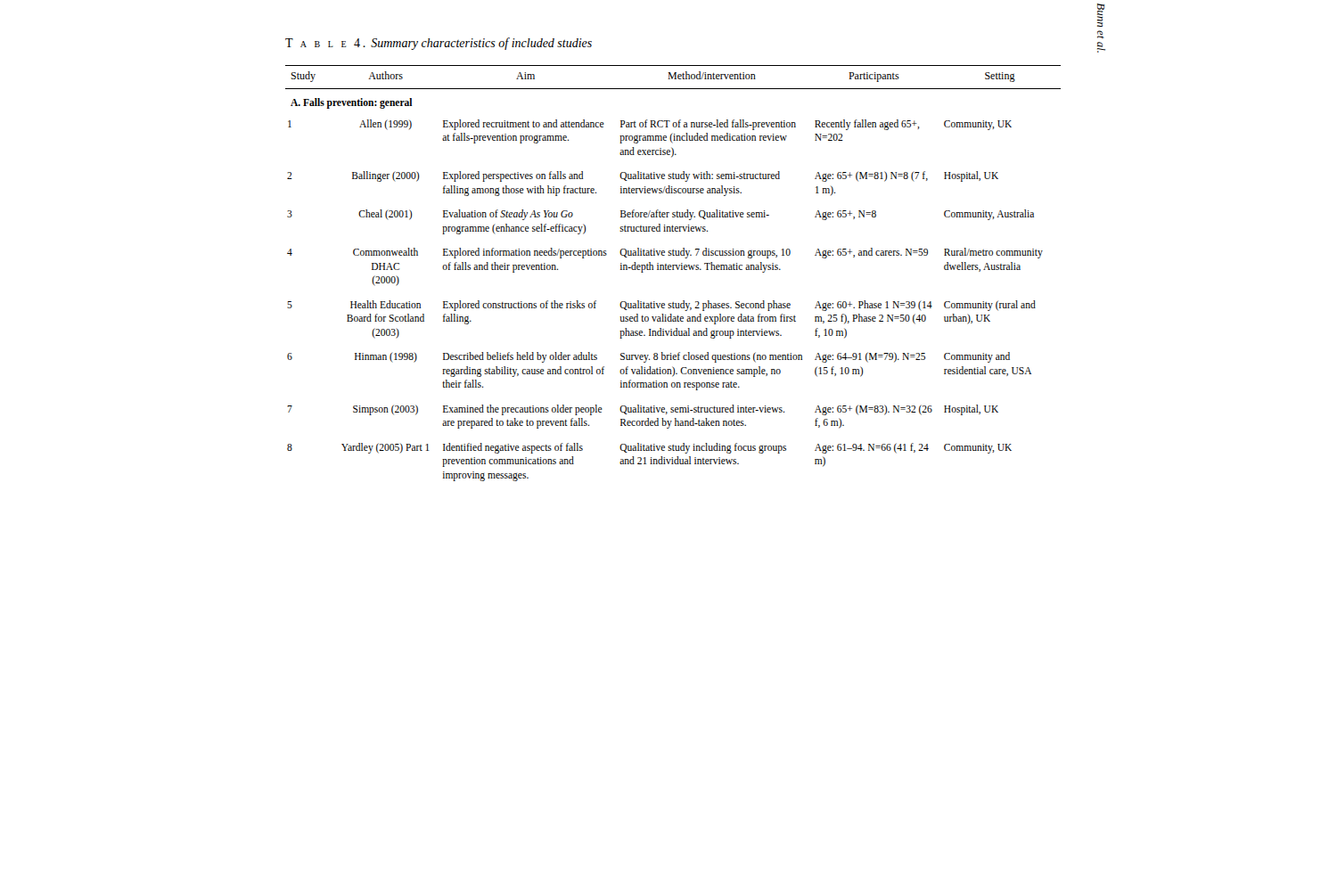456 Frances Bunn et al.
T a b l e 4. Summary characteristics of included studies
| Study | Authors | Aim | Method/intervention | Participants | Setting |
| --- | --- | --- | --- | --- | --- |
| A. Falls prevention: general |
| 1 | Allen (1999) | Explored recruitment to and attendance at falls-prevention programme. | Part of RCT of a nurse-led falls-prevention programme (included medication review and exercise). | Recently fallen aged 65+, N=202 | Community, UK |
| 2 | Ballinger (2000) | Explored perspectives on falls and falling among those with hip fracture. | Qualitative study with: semi-structured interviews/discourse analysis. | Age: 65+ (M=81) N=8 (7 f, 1 m). | Hospital, UK |
| 3 | Cheal (2001) | Evaluation of Steady As You Go programme (enhance self-efficacy) | Before/after study. Qualitative semi-structured interviews. | Age: 65+, N=8 | Community, Australia |
| 4 | Commonwealth DHAC (2000) | Explored information needs/perceptions of falls and their prevention. | Qualitative study. 7 discussion groups, 10 in-depth interviews. Thematic analysis. | Age: 65+, and carers. N=59 | Rural/metro community dwellers, Australia |
| 5 | Health Education Board for Scotland (2003) | Explored constructions of the risks of falling. | Qualitative study, 2 phases. Second phase used to validate and explore data from first phase. Individual and group interviews. | Age: 60+. Phase 1 N=39 (14 m, 25 f), Phase 2 N=50 (40 f, 10 m) | Community (rural and urban), UK |
| 6 | Hinman (1998) | Described beliefs held by older adults regarding stability, cause and control of their falls. | Survey. 8 brief closed questions (no mention of validation). Convenience sample, no information on response rate. | Age: 64–91 (M=79). N=25 (15 f, 10 m) | Community and residential care, USA |
| 7 | Simpson (2003) | Examined the precautions older people are prepared to take to prevent falls. | Qualitative, semi-structured inter-views. Recorded by hand-taken notes. | Age: 65+ (M=83). N=32 (26 f, 6 m). | Hospital, UK |
| 8 | Yardley (2005) Part 1 | Identified negative aspects of falls prevention communications and improving messages. | Qualitative study including focus groups and 21 individual interviews. | Age: 61–94. N=66 (41 f, 24 m) | Community, UK |